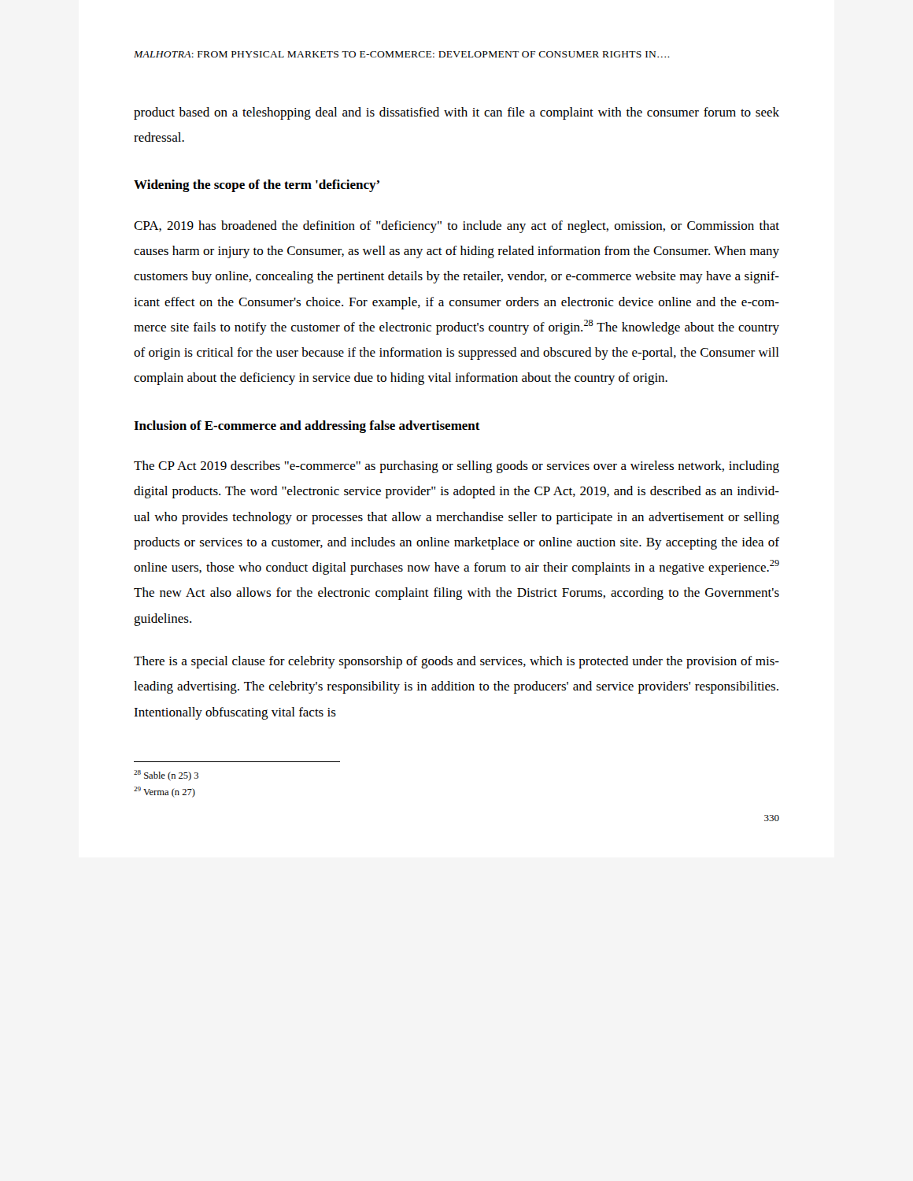MALHOTRA: FROM PHYSICAL MARKETS TO E-COMMERCE: DEVELOPMENT OF CONSUMER RIGHTS IN….
product based on a teleshopping deal and is dissatisfied with it can file a complaint with the consumer forum to seek redressal.
Widening the scope of the term 'deficiency’
CPA, 2019 has broadened the definition of "deficiency" to include any act of neglect, omission, or Commission that causes harm or injury to the Consumer, as well as any act of hiding related information from the Consumer. When many customers buy online, concealing the pertinent details by the retailer, vendor, or e-commerce website may have a significant effect on the Consumer's choice. For example, if a consumer orders an electronic device online and the e-commerce site fails to notify the customer of the electronic product's country of origin.28 The knowledge about the country of origin is critical for the user because if the information is suppressed and obscured by the e-portal, the Consumer will complain about the deficiency in service due to hiding vital information about the country of origin.
Inclusion of E-commerce and addressing false advertisement
The CP Act 2019 describes "e-commerce" as purchasing or selling goods or services over a wireless network, including digital products. The word "electronic service provider" is adopted in the CP Act, 2019, and is described as an individual who provides technology or processes that allow a merchandise seller to participate in an advertisement or selling products or services to a customer, and includes an online marketplace or online auction site. By accepting the idea of online users, those who conduct digital purchases now have a forum to air their complaints in a negative experience.29 The new Act also allows for the electronic complaint filing with the District Forums, according to the Government's guidelines.
There is a special clause for celebrity sponsorship of goods and services, which is protected under the provision of misleading advertising. The celebrity's responsibility is in addition to the producers' and service providers' responsibilities. Intentionally obfuscating vital facts is
28 Sable (n 25) 3
29 Verma (n 27)
330